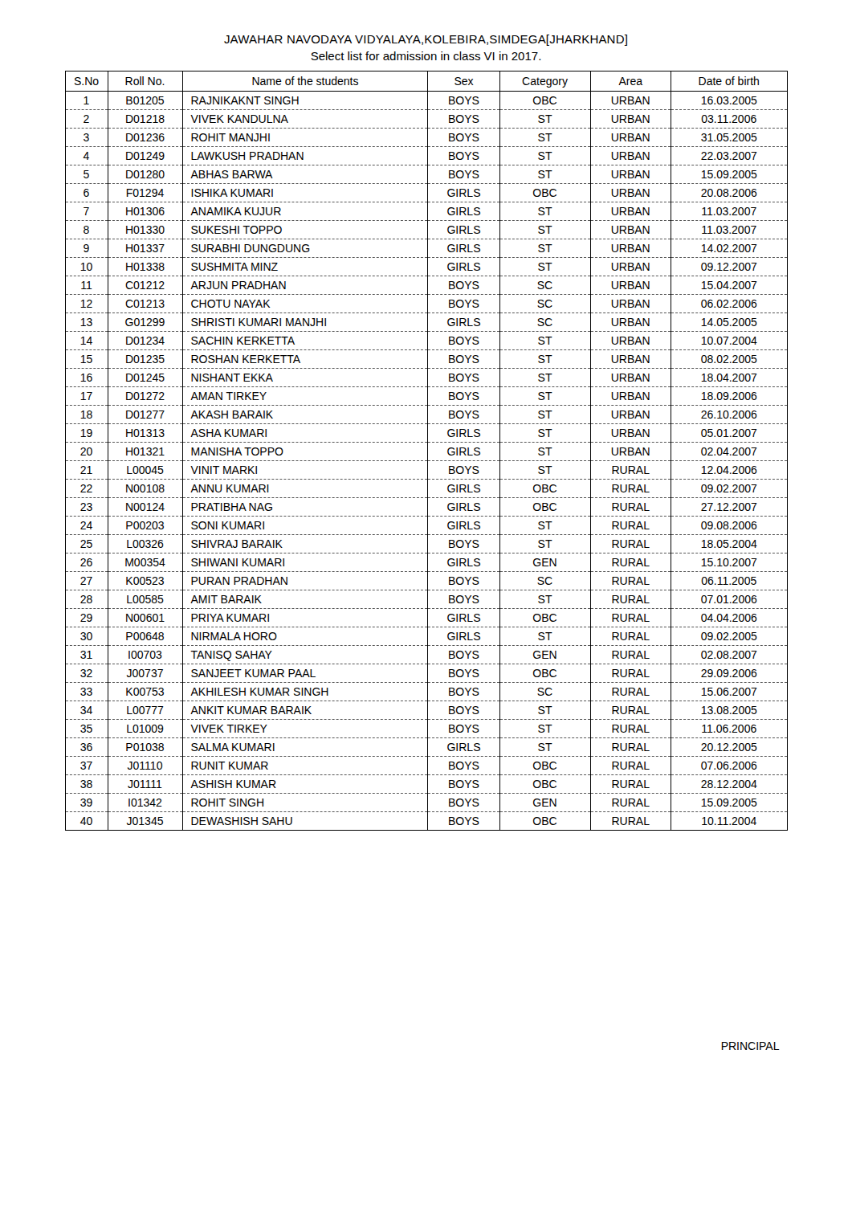JAWAHAR NAVODAYA VIDYALAYA,KOLEBIRA,SIMDEGA[JHARKHAND]
Select list for admission in class VI in 2017.
| S.No | Roll No. | Name of the students | Sex | Category | Area | Date of birth |
| --- | --- | --- | --- | --- | --- | --- |
| 1 | B01205 | RAJNIKAKNT SINGH | BOYS | OBC | URBAN | 16.03.2005 |
| 2 | D01218 | VIVEK KANDULNA | BOYS | ST | URBAN | 03.11.2006 |
| 3 | D01236 | ROHIT MANJHI | BOYS | ST | URBAN | 31.05.2005 |
| 4 | D01249 | LAWKUSH PRADHAN | BOYS | ST | URBAN | 22.03.2007 |
| 5 | D01280 | ABHAS BARWA | BOYS | ST | URBAN | 15.09.2005 |
| 6 | F01294 | ISHIKA KUMARI | GIRLS | OBC | URBAN | 20.08.2006 |
| 7 | H01306 | ANAMIKA KUJUR | GIRLS | ST | URBAN | 11.03.2007 |
| 8 | H01330 | SUKESHI TOPPO | GIRLS | ST | URBAN | 11.03.2007 |
| 9 | H01337 | SURABHI DUNGDUNG | GIRLS | ST | URBAN | 14.02.2007 |
| 10 | H01338 | SUSHMITA MINZ | GIRLS | ST | URBAN | 09.12.2007 |
| 11 | C01212 | ARJUN PRADHAN | BOYS | SC | URBAN | 15.04.2007 |
| 12 | C01213 | CHOTU NAYAK | BOYS | SC | URBAN | 06.02.2006 |
| 13 | G01299 | SHRISTI KUMARI MANJHI | GIRLS | SC | URBAN | 14.05.2005 |
| 14 | D01234 | SACHIN KERKETTA | BOYS | ST | URBAN | 10.07.2004 |
| 15 | D01235 | ROSHAN KERKETTA | BOYS | ST | URBAN | 08.02.2005 |
| 16 | D01245 | NISHANT EKKA | BOYS | ST | URBAN | 18.04.2007 |
| 17 | D01272 | AMAN TIRKEY | BOYS | ST | URBAN | 18.09.2006 |
| 18 | D01277 | AKASH BARAIK | BOYS | ST | URBAN | 26.10.2006 |
| 19 | H01313 | ASHA KUMARI | GIRLS | ST | URBAN | 05.01.2007 |
| 20 | H01321 | MANISHA TOPPO | GIRLS | ST | URBAN | 02.04.2007 |
| 21 | L00045 | VINIT MARKI | BOYS | ST | RURAL | 12.04.2006 |
| 22 | N00108 | ANNU KUMARI | GIRLS | OBC | RURAL | 09.02.2007 |
| 23 | N00124 | PRATIBHA NAG | GIRLS | OBC | RURAL | 27.12.2007 |
| 24 | P00203 | SONI KUMARI | GIRLS | ST | RURAL | 09.08.2006 |
| 25 | L00326 | SHIVRAJ BARAIK | BOYS | ST | RURAL | 18.05.2004 |
| 26 | M00354 | SHIWANI KUMARI | GIRLS | GEN | RURAL | 15.10.2007 |
| 27 | K00523 | PURAN PRADHAN | BOYS | SC | RURAL | 06.11.2005 |
| 28 | L00585 | AMIT BARAIK | BOYS | ST | RURAL | 07.01.2006 |
| 29 | N00601 | PRIYA KUMARI | GIRLS | OBC | RURAL | 04.04.2006 |
| 30 | P00648 | NIRMALA HORO | GIRLS | ST | RURAL | 09.02.2005 |
| 31 | I00703 | TANISQ SAHAY | BOYS | GEN | RURAL | 02.08.2007 |
| 32 | J00737 | SANJEET KUMAR PAAL | BOYS | OBC | RURAL | 29.09.2006 |
| 33 | K00753 | AKHILESH KUMAR SINGH | BOYS | SC | RURAL | 15.06.2007 |
| 34 | L00777 | ANKIT KUMAR BARAIK | BOYS | ST | RURAL | 13.08.2005 |
| 35 | L01009 | VIVEK TIRKEY | BOYS | ST | RURAL | 11.06.2006 |
| 36 | P01038 | SALMA KUMARI | GIRLS | ST | RURAL | 20.12.2005 |
| 37 | J01110 | RUNIT KUMAR | BOYS | OBC | RURAL | 07.06.2006 |
| 38 | J01111 | ASHISH KUMAR | BOYS | OBC | RURAL | 28.12.2004 |
| 39 | I01342 | ROHIT SINGH | BOYS | GEN | RURAL | 15.09.2005 |
| 40 | J01345 | DEWASHISH SAHU | BOYS | OBC | RURAL | 10.11.2004 |
PRINCIPAL